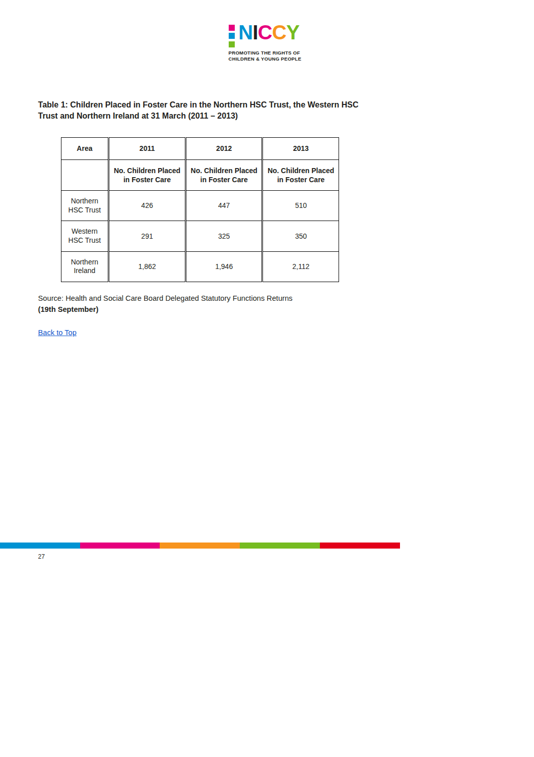NICCY
Promoting the rights of
children & young people
Table 1: Children Placed in Foster Care in the Northern HSC Trust, the Western HSC Trust and Northern Ireland at 31 March (2011 – 2013)
| Area | 2011 | 2012 | 2013 |
| --- | --- | --- | --- |
| | No. Children Placed in Foster Care | No. Children Placed in Foster Care | No. Children Placed in Foster Care |
| Northern HSC Trust | 426 | 447 | 510 |
| Western HSC Trust | 291 | 325 | 350 |
| Northern Ireland | 1,862 | 1,946 | 2,112 |
Source: Health and Social Care Board Delegated Statutory Functions Returns
(19th September)
Back to Top
27